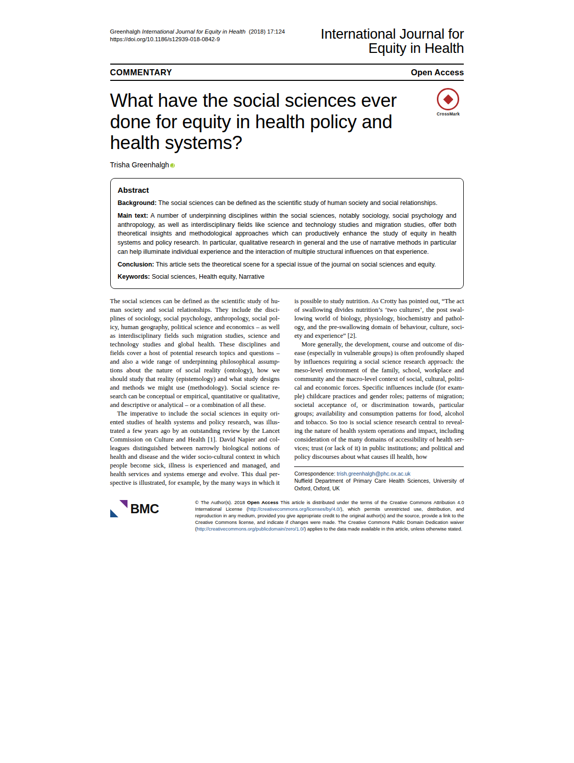Greenhalgh International Journal for Equity in Health (2018) 17:124 https://doi.org/10.1186/s12939-018-0842-9
International Journal for Equity in Health
Commentary Open Access
CrossMark
What have the social sciences ever done for equity in health policy and health systems?
Trisha Greenhalgh
Abstract
Background: The social sciences can be defined as the scientific study of human society and social relationships.
Main text: A number of underpinning disciplines within the social sciences, notably sociology, social psychology and anthropology, as well as interdisciplinary fields like science and technology studies and migration studies, offer both theoretical insights and methodological approaches which can productively enhance the study of equity in health systems and policy research. In particular, qualitative research in general and the use of narrative methods in particular can help illuminate individual experience and the interaction of multiple structural influences on that experience.
Conclusion: This article sets the theoretical scene for a special issue of the journal on social sciences and equity.
Keywords: Social sciences, Health equity, Narrative
The social sciences can be defined as the scientific study of human society and social relationships. They include the disciplines of sociology, social psychology, anthropology, social policy, human geography, political science and economics – as well as interdisciplinary fields such migration studies, science and technology studies and global health. These disciplines and fields cover a host of potential research topics and questions – and also a wide range of underpinning philosophical assumptions about the nature of social reality (ontology), how we should study that reality (epistemology) and what study designs and methods we might use (methodology). Social science research can be conceptual or empirical, quantitative or qualitative, and descriptive or analytical – or a combination of all these.
The imperative to include the social sciences in equity oriented studies of health systems and policy research, was illustrated a few years ago by an outstanding review by the Lancet Commission on Culture and Health [1]. David Napier and colleagues distinguished between narrowly biological notions of health and disease and the wider socio-cultural context in which people become sick, illness is experienced and managed, and health services and systems emerge and evolve. This dual perspective is illustrated, for example, by the many ways in which it is possible to study nutrition. As Crotty has pointed out, “The act of swallowing divides nutrition’s ‘two cultures’, the post swallowing world of biology, physiology, biochemistry and pathology, and the pre-swallowing domain of behaviour, culture, society and experience” [2].
More generally, the development, course and outcome of disease (especially in vulnerable groups) is often profoundly shaped by influences requiring a social science research approach: the meso-level environment of the family, school, workplace and community and the macro-level context of social, cultural, political and economic forces. Specific influences include (for example) childcare practices and gender roles; patterns of migration; societal acceptance of, or discrimination towards, particular groups; availability and consumption patterns for food, alcohol and tobacco. So too is social science research central to revealing the nature of health system operations and impact, including consideration of the many domains of accessibility of health services; trust (or lack of it) in public institutions; and political and policy discourses about what causes ill health, how
Correspondence: trish.greenhalgh@phc.ox.ac.uk
Nuffield Department of Primary Care Health Sciences, University of Oxford, Oxford, UK
BMC
© The Author(s). 2018 Open Access This article is distributed under the terms of the Creative Commons Attribution 4.0 International License (http://creativecommons.org/licenses/by/4.0/), which permits unrestricted use, distribution, and reproduction in any medium, provided you give appropriate credit to the original author(s) and the source, provide a link to the Creative Commons license, and indicate if changes were made. The Creative Commons Public Domain Dedication waiver (http://creativecommons.org/publicdomain/zero/1.0/) applies to the data made available in this article, unless otherwise stated.